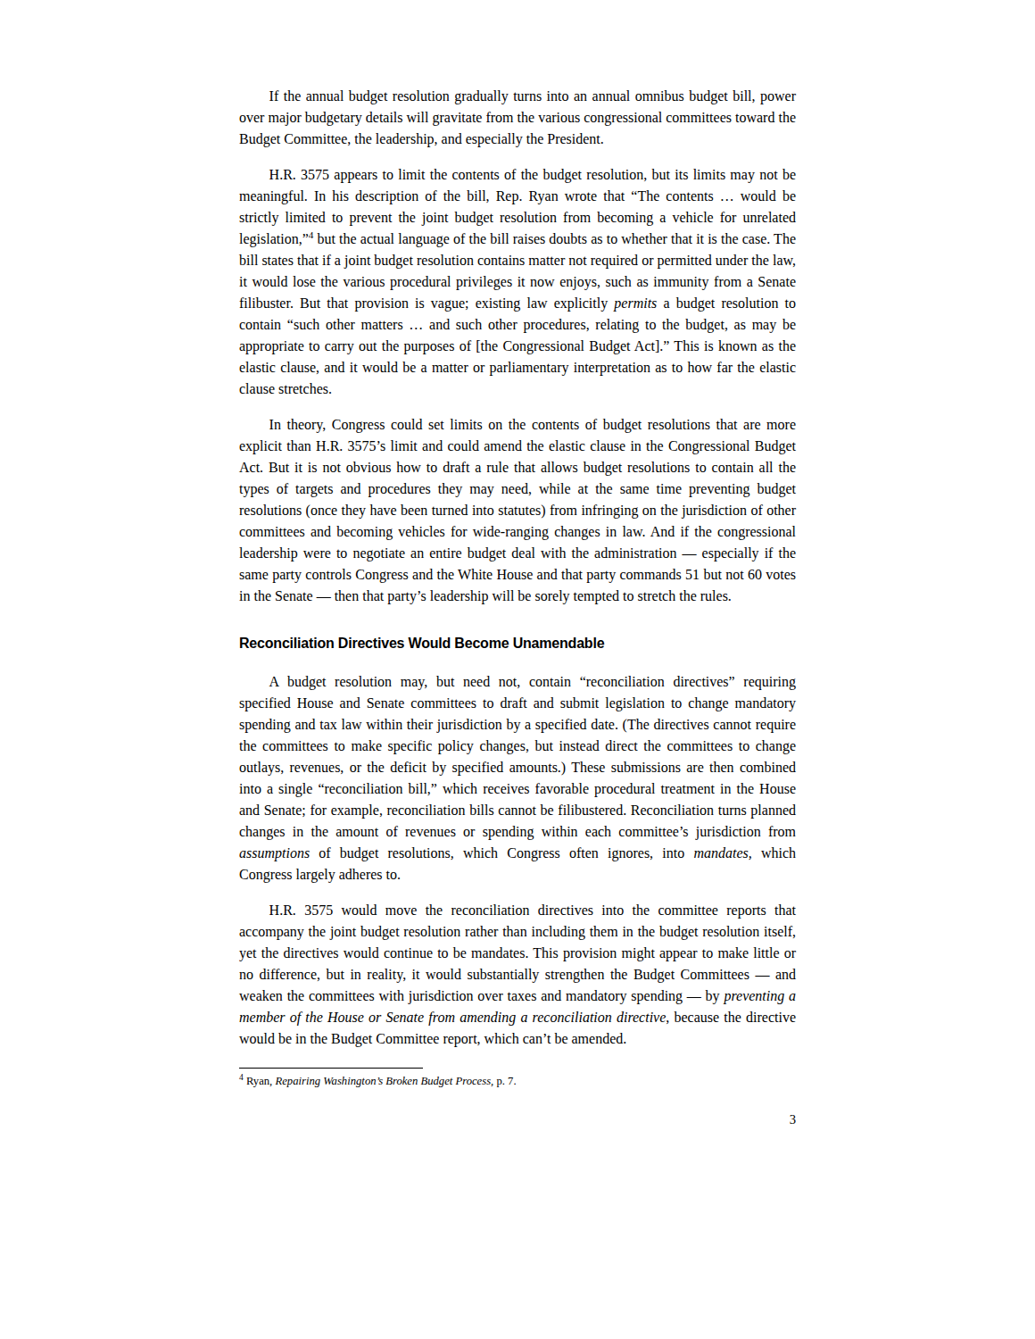If the annual budget resolution gradually turns into an annual omnibus budget bill, power over major budgetary details will gravitate from the various congressional committees toward the Budget Committee, the leadership, and especially the President.
H.R. 3575 appears to limit the contents of the budget resolution, but its limits may not be meaningful. In his description of the bill, Rep. Ryan wrote that “The contents … would be strictly limited to prevent the joint budget resolution from becoming a vehicle for unrelated legislation,”4 but the actual language of the bill raises doubts as to whether that it is the case. The bill states that if a joint budget resolution contains matter not required or permitted under the law, it would lose the various procedural privileges it now enjoys, such as immunity from a Senate filibuster. But that provision is vague; existing law explicitly permits a budget resolution to contain “such other matters … and such other procedures, relating to the budget, as may be appropriate to carry out the purposes of [the Congressional Budget Act].” This is known as the elastic clause, and it would be a matter or parliamentary interpretation as to how far the elastic clause stretches.
In theory, Congress could set limits on the contents of budget resolutions that are more explicit than H.R. 3575’s limit and could amend the elastic clause in the Congressional Budget Act. But it is not obvious how to draft a rule that allows budget resolutions to contain all the types of targets and procedures they may need, while at the same time preventing budget resolutions (once they have been turned into statutes) from infringing on the jurisdiction of other committees and becoming vehicles for wide-ranging changes in law. And if the congressional leadership were to negotiate an entire budget deal with the administration — especially if the same party controls Congress and the White House and that party commands 51 but not 60 votes in the Senate — then that party’s leadership will be sorely tempted to stretch the rules.
Reconciliation Directives Would Become Unamendable
A budget resolution may, but need not, contain “reconciliation directives” requiring specified House and Senate committees to draft and submit legislation to change mandatory spending and tax law within their jurisdiction by a specified date. (The directives cannot require the committees to make specific policy changes, but instead direct the committees to change outlays, revenues, or the deficit by specified amounts.) These submissions are then combined into a single “reconciliation bill,” which receives favorable procedural treatment in the House and Senate; for example, reconciliation bills cannot be filibustered. Reconciliation turns planned changes in the amount of revenues or spending within each committee’s jurisdiction from assumptions of budget resolutions, which Congress often ignores, into mandates, which Congress largely adheres to.
H.R. 3575 would move the reconciliation directives into the committee reports that accompany the joint budget resolution rather than including them in the budget resolution itself, yet the directives would continue to be mandates. This provision might appear to make little or no difference, but in reality, it would substantially strengthen the Budget Committees — and weaken the committees with jurisdiction over taxes and mandatory spending — by preventing a member of the House or Senate from amending a reconciliation directive, because the directive would be in the Budget Committee report, which can’t be amended.
4 Ryan, Repairing Washington’s Broken Budget Process, p. 7.
3